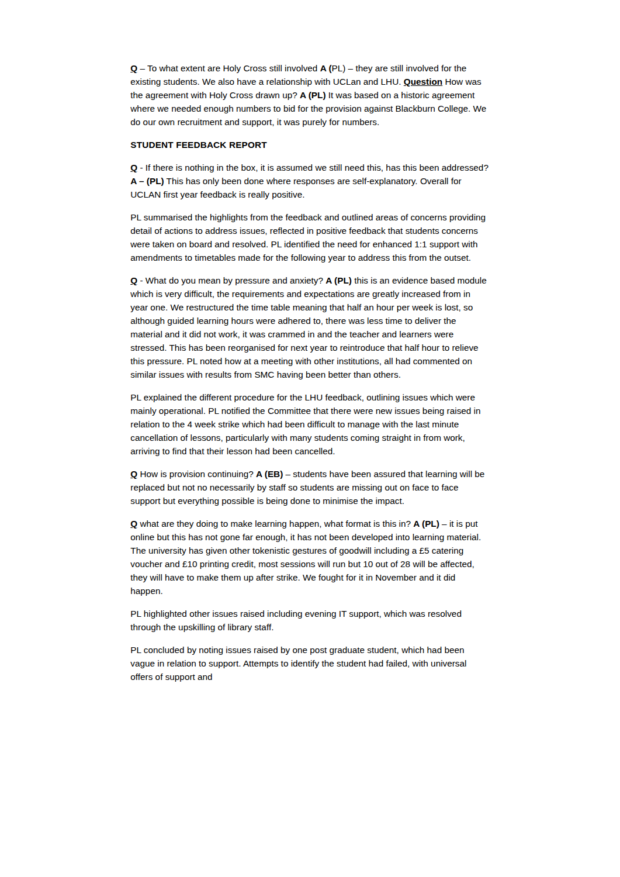Q – To what extent are Holy Cross still involved A (PL) – they are still involved for the existing students. We also have a relationship with UCLan and LHU. Question How was the agreement with Holy Cross drawn up? A (PL) It was based on a historic agreement where we needed enough numbers to bid for the provision against Blackburn College. We do our own recruitment and support, it was purely for numbers.
Student Feedback Report
Q - If there is nothing in the box, it is assumed we still need this, has this been addressed? A – (PL) This has only been done where responses are self-explanatory. Overall for UCLAN first year feedback is really positive.
PL summarised the highlights from the feedback and outlined areas of concerns providing detail of actions to address issues, reflected in positive feedback that students concerns were taken on board and resolved. PL identified the need for enhanced 1:1 support with amendments to timetables made for the following year to address this from the outset.
Q - What do you mean by pressure and anxiety? A (PL) this is an evidence based module which is very difficult, the requirements and expectations are greatly increased from in year one. We restructured the time table meaning that half an hour per week is lost, so although guided learning hours were adhered to, there was less time to deliver the material and it did not work, it was crammed in and the teacher and learners were stressed. This has been reorganised for next year to reintroduce that half hour to relieve this pressure. PL noted how at a meeting with other institutions, all had commented on similar issues with results from SMC having been better than others.
PL explained the different procedure for the LHU feedback, outlining issues which were mainly operational. PL notified the Committee that there were new issues being raised in relation to the 4 week strike which had been difficult to manage with the last minute cancellation of lessons, particularly with many students coming straight in from work, arriving to find that their lesson had been cancelled.
Q How is provision continuing? A (EB) – students have been assured that learning will be replaced but not no necessarily by staff so students are missing out on face to face support but everything possible is being done to minimise the impact.
Q what are they doing to make learning happen, what format is this in? A (PL) – it is put online but this has not gone far enough, it has not been developed into learning material. The university has given other tokenistic gestures of goodwill including a £5 catering voucher and £10 printing credit, most sessions will run but 10 out of 28 will be affected, they will have to make them up after strike. We fought for it in November and it did happen.
PL highlighted other issues raised including evening IT support, which was resolved through the upskilling of library staff.
PL concluded by noting issues raised by one post graduate student, which had been vague in relation to support. Attempts to identify the student had failed, with universal offers of support and